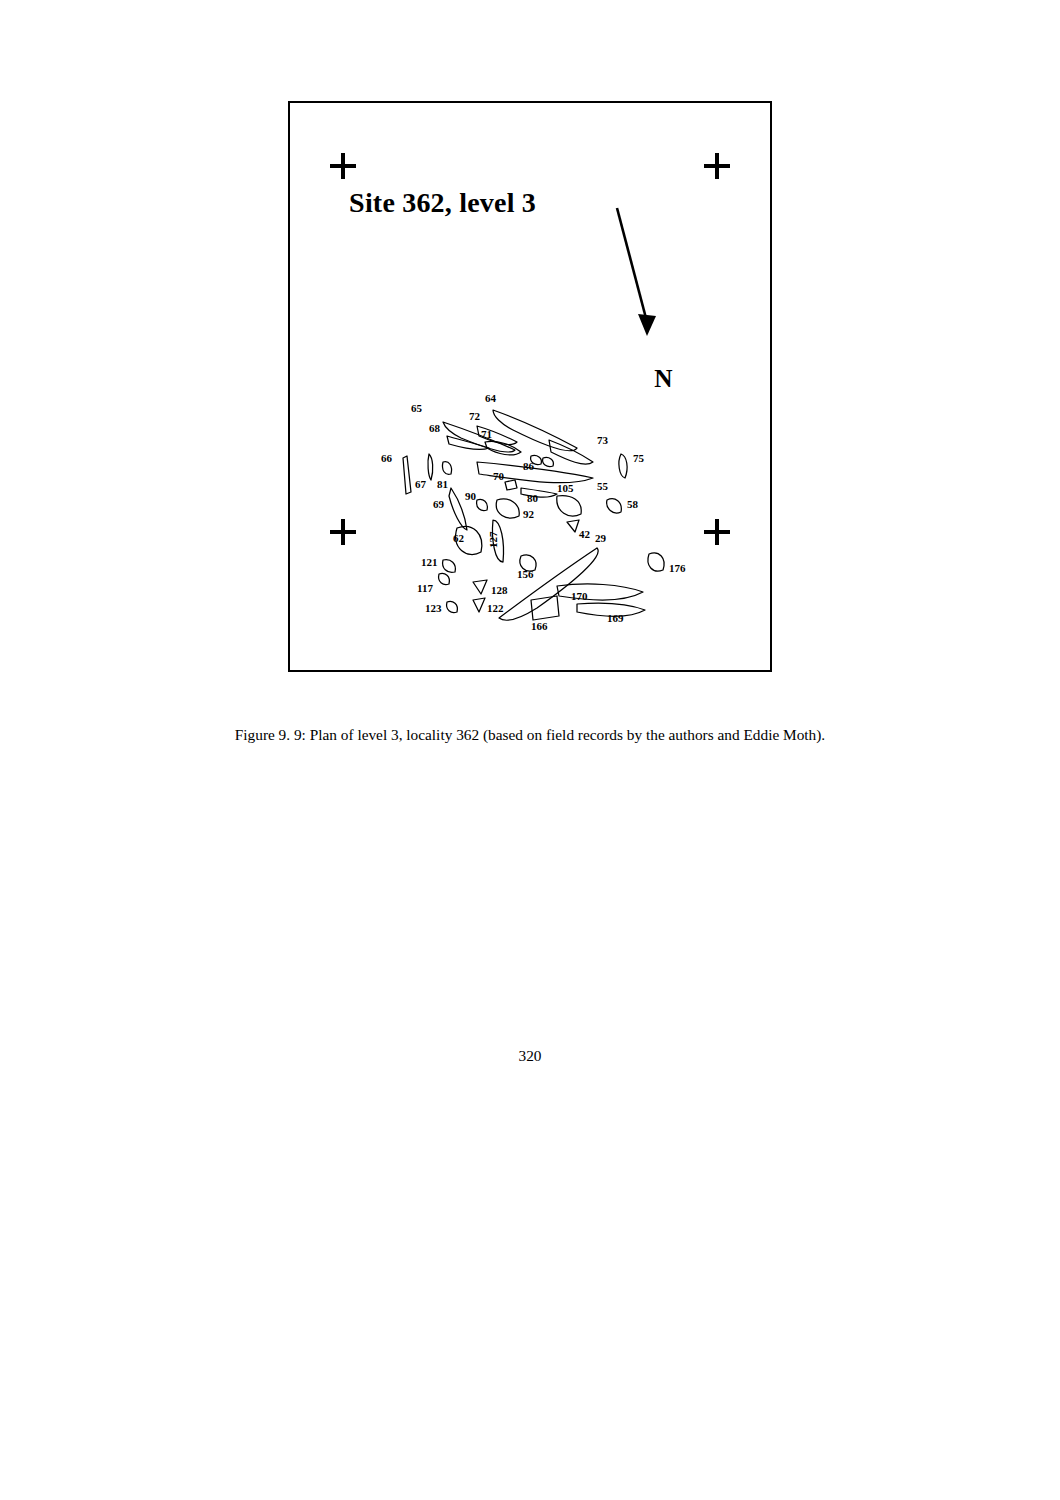Site 362, level 3
N
66 67 81 68 65 72 71 64 73 75 55 86 70 80 69 90 92 105 58 42 127 62 121 117 128 123 122 156 29 170 169 166 176
Figure 9. 9: Plan of level 3, locality 362 (based on field records by the authors and Eddie Moth).
320